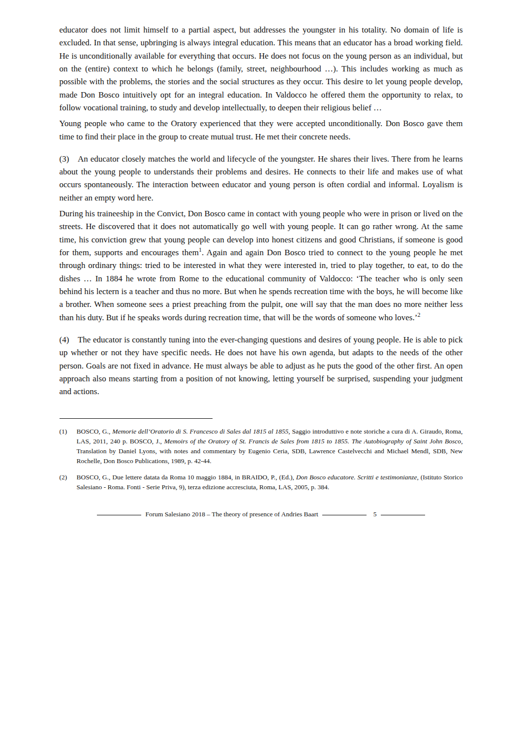educator does not limit himself to a partial aspect, but addresses the youngster in his totality. No domain of life is excluded. In that sense, upbringing is always integral education. This means that an educator has a broad working field. He is unconditionally available for everything that occurs. He does not focus on the young person as an individual, but on the (entire) context to which he belongs (family, street, neighbourhood …). This includes working as much as possible with the problems, the stories and the social structures as they occur. This desire to let young people develop, made Don Bosco intuitively opt for an integral education. In Valdocco he offered them the opportunity to relax, to follow vocational training, to study and develop intellectually, to deepen their religious belief …
Young people who came to the Oratory experienced that they were accepted unconditionally. Don Bosco gave them time to find their place in the group to create mutual trust. He met their concrete needs.
(3) An educator closely matches the world and lifecycle of the youngster. He shares their lives. There from he learns about the young people to understands their problems and desires. He connects to their life and makes use of what occurs spontaneously. The interaction between educator and young person is often cordial and informal. Loyalism is neither an empty word here.
During his traineeship in the Convict, Don Bosco came in contact with young people who were in prison or lived on the streets. He discovered that it does not automatically go well with young people. It can go rather wrong. At the same time, his conviction grew that young people can develop into honest citizens and good Christians, if someone is good for them, supports and encourages them1. Again and again Don Bosco tried to connect to the young people he met through ordinary things: tried to be interested in what they were interested in, tried to play together, to eat, to do the dishes … In 1884 he wrote from Rome to the educational community of Valdocco: ‘The teacher who is only seen behind his lectern is a teacher and thus no more. But when he spends recreation time with the boys, he will become like a brother. When someone sees a priest preaching from the pulpit, one will say that the man does no more neither less than his duty. But if he speaks words during recreation time, that will be the words of someone who loves.’2
(4) The educator is constantly tuning into the ever-changing questions and desires of young people. He is able to pick up whether or not they have specific needs. He does not have his own agenda, but adapts to the needs of the other person. Goals are not fixed in advance. He must always be able to adjust as he puts the good of the other first. An open approach also means starting from a position of not knowing, letting yourself be surprised, suspending your judgment and actions.
(1) BOSCO, G., Memorie dell’Oratorio di S. Francesco di Sales dal 1815 al 1855, Saggio introduttivo e note storiche a cura di A. Giraudo, Roma, LAS, 2011, 240 p. BOSCO, J., Memoirs of the Oratory of St. Francis de Sales from 1815 to 1855. The Autobiography of Saint John Bosco, Translation by Daniel Lyons, with notes and commentary by Eugenio Ceria, SDB, Lawrence Castelvecchi and Michael Mendl, SDB, New Rochelle, Don Bosco Publications, 1989, p. 42-44.
(2) BOSCO, G., Due lettere datata da Roma 10 maggio 1884, in BRAIDO, P., (Ed.), Don Bosco educatore. Scritti e testimonianze, (Istituto Storico Salesiano - Roma. Fonti - Serie Priva, 9), terza edizione accresciuta, Roma, LAS, 2005, p. 384.
Forum Salesiano 2018 – The theory of presence of Andries Baart 5